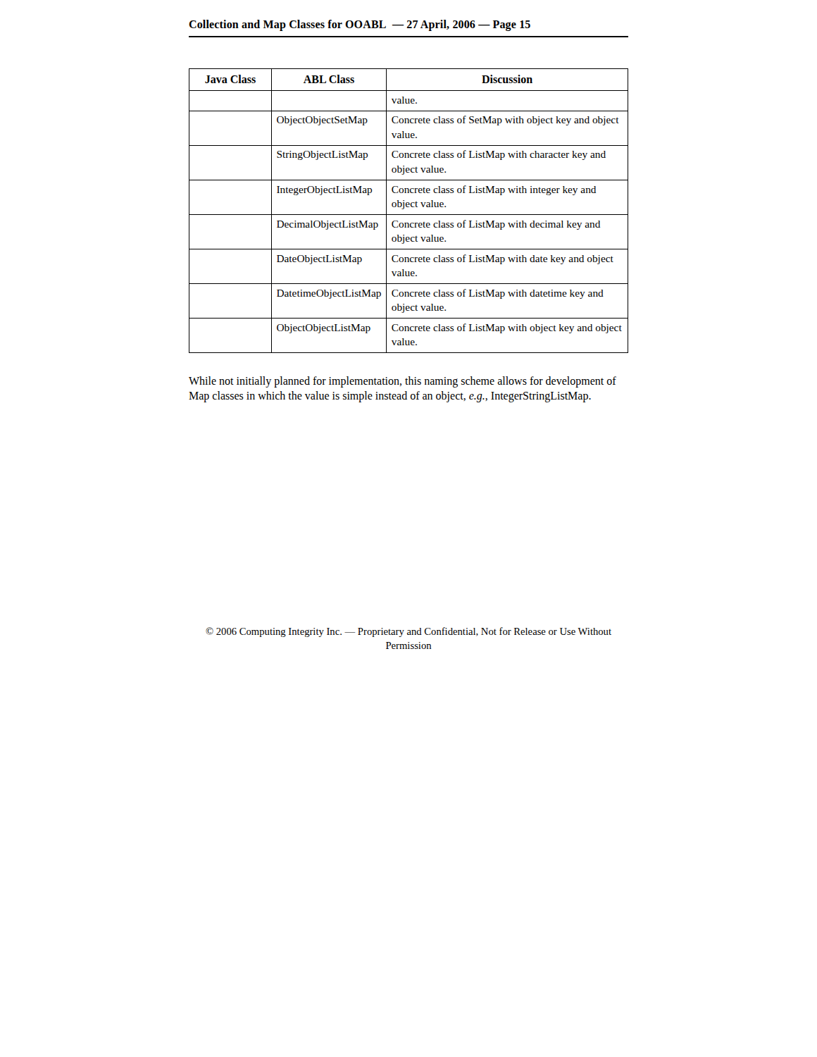Collection and Map Classes for OOABL — 27 April, 2006 — Page 15
| Java Class | ABL Class | Discussion |
| --- | --- | --- |
| | | value. |
| | ObjectObjectSetMap | Concrete class of SetMap with object key and object value. |
| | StringObjectListMap | Concrete class of ListMap with character key and object value. |
| | IntegerObjectListMap | Concrete class of ListMap with integer key and object value. |
| | DecimalObjectListMap | Concrete class of ListMap with decimal key and object value. |
| | DateObjectListMap | Concrete class of ListMap with date key and object value. |
| | DatetimeObjectListMap | Concrete class of ListMap with datetime key and object value. |
| | ObjectObjectListMap | Concrete class of ListMap with object key and object value. |
While not initially planned for implementation, this naming scheme allows for development of Map classes in which the value is simple instead of an object, e.g., IntegerStringListMap.
© 2006 Computing Integrity Inc. — Proprietary and Confidential, Not for Release or Use Without Permission